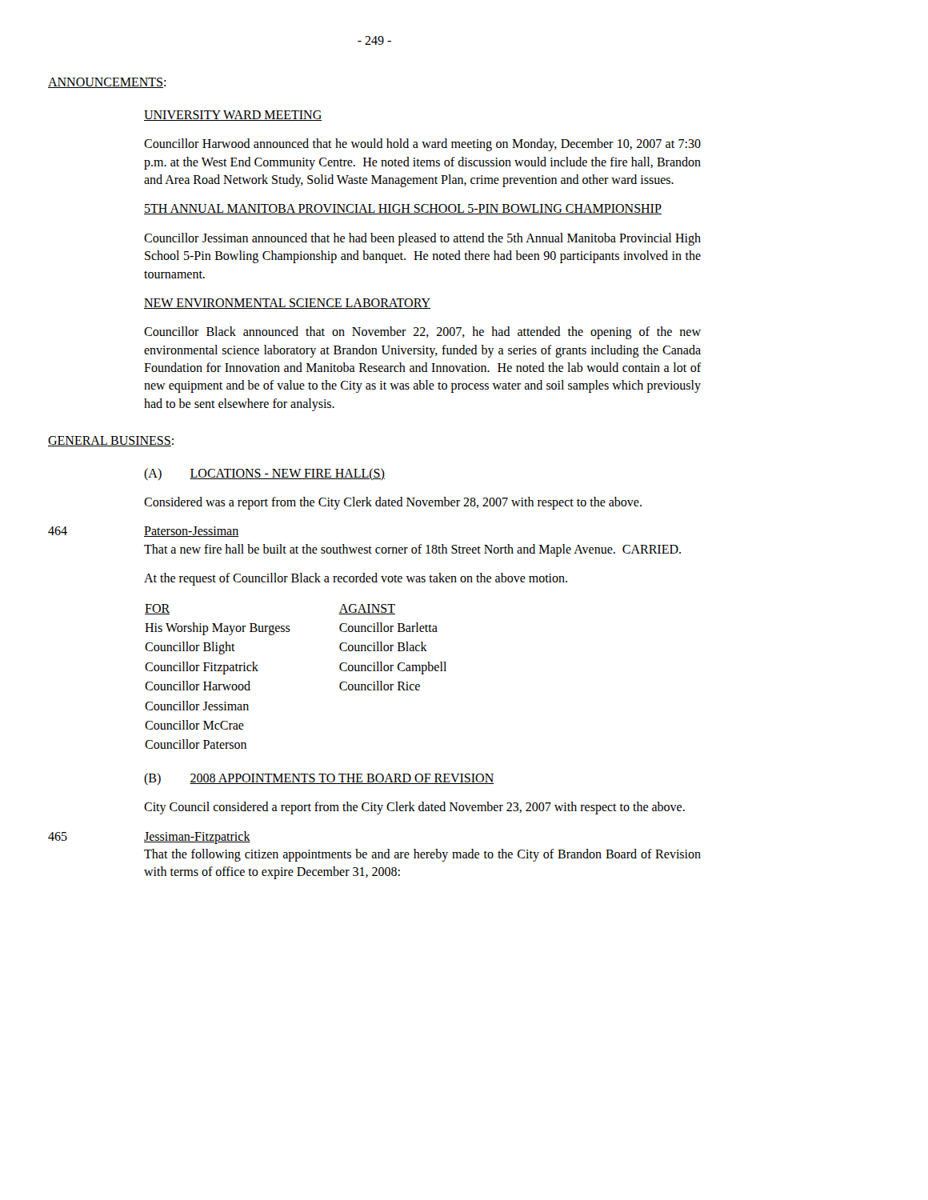- 249 -
ANNOUNCEMENTS
:
UNIVERSITY WARD MEETING
Councillor Harwood announced that he would hold a ward meeting on Monday, December 10, 2007 at 7:30 p.m. at the West End Community Centre. He noted items of discussion would include the fire hall, Brandon and Area Road Network Study, Solid Waste Management Plan, crime prevention and other ward issues.
5TH ANNUAL MANITOBA PROVINCIAL HIGH SCHOOL 5-PIN BOWLING CHAMPIONSHIP
Councillor Jessiman announced that he had been pleased to attend the 5th Annual Manitoba Provincial High School 5-Pin Bowling Championship and banquet. He noted there had been 90 participants involved in the tournament.
NEW ENVIRONMENTAL SCIENCE LABORATORY
Councillor Black announced that on November 22, 2007, he had attended the opening of the new environmental science laboratory at Brandon University, funded by a series of grants including the Canada Foundation for Innovation and Manitoba Research and Innovation. He noted the lab would contain a lot of new equipment and be of value to the City as it was able to process water and soil samples which previously had to be sent elsewhere for analysis.
GENERAL BUSINESS
:
(A) LOCATIONS - NEW FIRE HALL(S)
Considered was a report from the City Clerk dated November 28, 2007 with respect to the above.
464
Paterson-Jessiman
That a new fire hall be built at the southwest corner of 18th Street North and Maple Avenue. CARRIED.
At the request of Councillor Black a recorded vote was taken on the above motion.
| FOR | AGAINST |
| --- | --- |
| His Worship Mayor Burgess | Councillor Barletta |
| Councillor Blight | Councillor Black |
| Councillor Fitzpatrick | Councillor Campbell |
| Councillor Harwood | Councillor Rice |
| Councillor Jessiman | |
| Councillor McCrae | |
| Councillor Paterson | |
(B) 2008 APPOINTMENTS TO THE BOARD OF REVISION
City Council considered a report from the City Clerk dated November 23, 2007 with respect to the above.
465
Jessiman-Fitzpatrick
That the following citizen appointments be and are hereby made to the City of Brandon Board of Revision with terms of office to expire December 31, 2008: